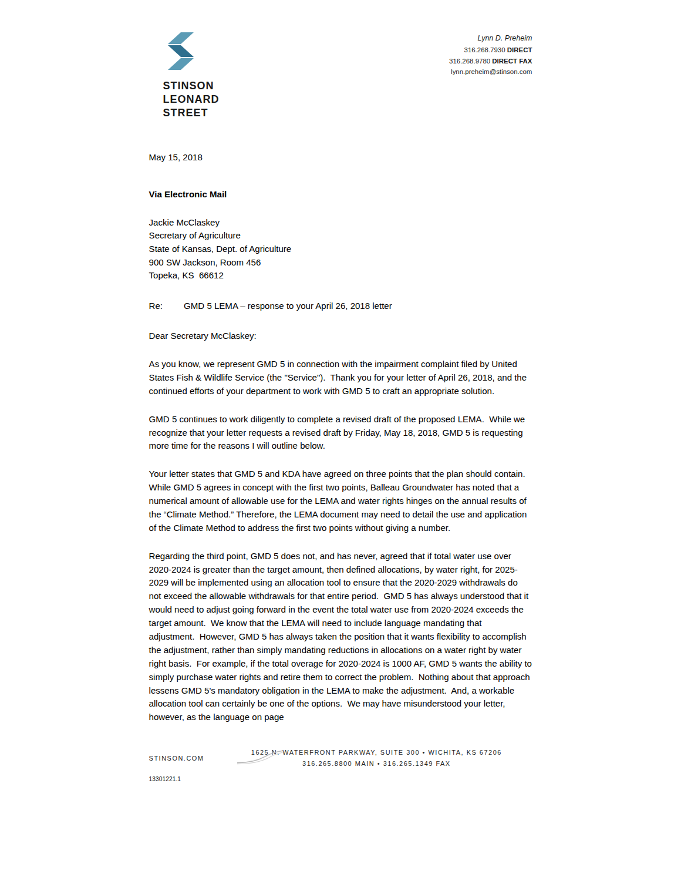STINSON
LEONARD
STREET
Lynn D. Preheim
316.268.7930 DIRECT
316.268.9780 DIRECT FAX
lynn.preheim@stinson.com
May 15, 2018
Via Electronic Mail
Jackie McClaskey
Secretary of Agriculture
State of Kansas, Dept. of Agriculture
900 SW Jackson, Room 456
Topeka, KS 66612
Re: GMD 5 LEMA – response to your April 26, 2018 letter
Dear Secretary McClaskey:
As you know, we represent GMD 5 in connection with the impairment complaint filed by United States Fish & Wildlife Service (the "Service"). Thank you for your letter of April 26, 2018, and the continued efforts of your department to work with GMD 5 to craft an appropriate solution.
GMD 5 continues to work diligently to complete a revised draft of the proposed LEMA. While we recognize that your letter requests a revised draft by Friday, May 18, 2018, GMD 5 is requesting more time for the reasons I will outline below.
Your letter states that GMD 5 and KDA have agreed on three points that the plan should contain. While GMD 5 agrees in concept with the first two points, Balleau Groundwater has noted that a numerical amount of allowable use for the LEMA and water rights hinges on the annual results of the “Climate Method.” Therefore, the LEMA document may need to detail the use and application of the Climate Method to address the first two points without giving a number.
Regarding the third point, GMD 5 does not, and has never, agreed that if total water use over 2020-2024 is greater than the target amount, then defined allocations, by water right, for 2025-2029 will be implemented using an allocation tool to ensure that the 2020-2029 withdrawals do not exceed the allowable withdrawals for that entire period. GMD 5 has always understood that it would need to adjust going forward in the event the total water use from 2020-2024 exceeds the target amount. We know that the LEMA will need to include language mandating that adjustment. However, GMD 5 has always taken the position that it wants flexibility to accomplish the adjustment, rather than simply mandating reductions in allocations on a water right by water right basis. For example, if the total overage for 2020-2024 is 1000 AF, GMD 5 wants the ability to simply purchase water rights and retire them to correct the problem. Nothing about that approach lessens GMD 5's mandatory obligation in the LEMA to make the adjustment. And, a workable allocation tool can certainly be one of the options. We may have misunderstood your letter, however, as the language on page
STINSON.COM
1625 N. WATERFRONT PARKWAY, SUITE 300 • WICHITA, KS 67206
316.265.8800 MAIN • 316.265.1349 FAX
13301221.1